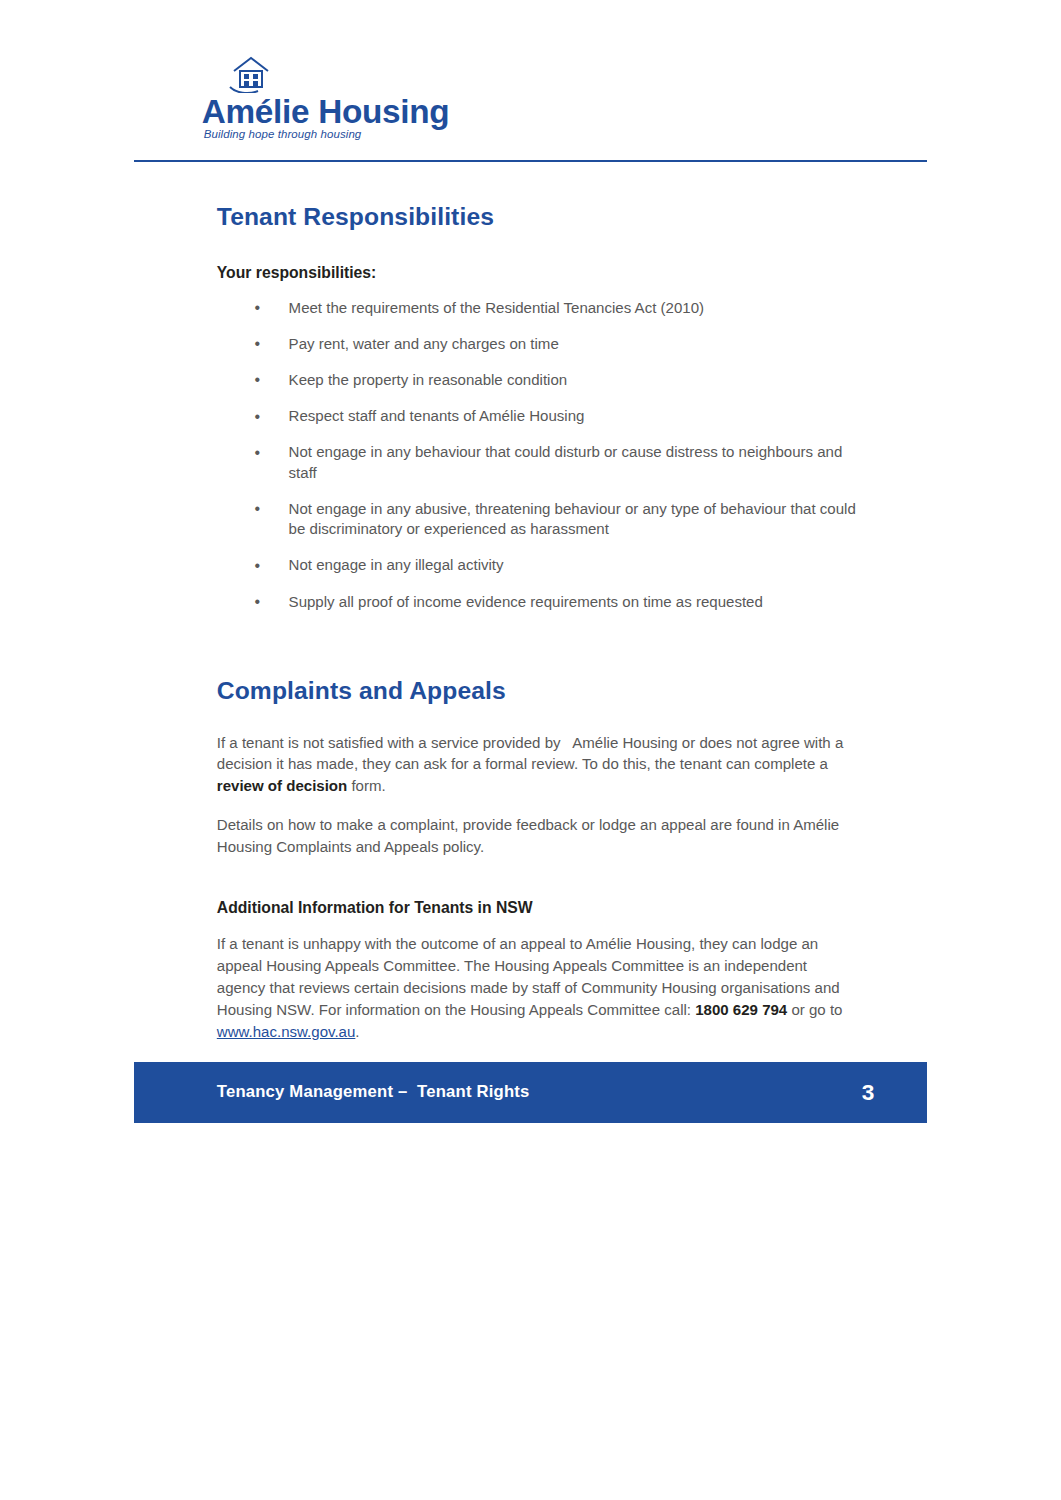Amélie Housing
Building hope through housing
Tenant Responsibilities
Your responsibilities:
Meet the requirements of the Residential Tenancies Act (2010)
Pay rent, water and any charges on time
Keep the property in reasonable condition
Respect staff and tenants of Amélie Housing
Not engage in any behaviour that could disturb or cause distress to neighbours and staff
Not engage in any abusive, threatening behaviour or any type of behaviour that could be discriminatory or experienced as harassment
Not engage in any illegal activity
Supply all proof of income evidence requirements on time as requested
Complaints and Appeals
If a tenant is not satisfied with a service provided by Amélie Housing or does not agree with a decision it has made, they can ask for a formal review. To do this, the tenant can complete a review of decision form.
Details on how to make a complaint, provide feedback or lodge an appeal are found in Amélie Housing Complaints and Appeals policy.
Additional Information for Tenants in NSW
If a tenant is unhappy with the outcome of an appeal to Amélie Housing, they can lodge an appeal Housing Appeals Committee. The Housing Appeals Committee is an independent agency that reviews certain decisions made by staff of Community Housing organisations and Housing NSW. For information on the Housing Appeals Committee call: 1800 629 794 or go to www.hac.nsw.gov.au.
Tenancy Management – Tenant Rights
3